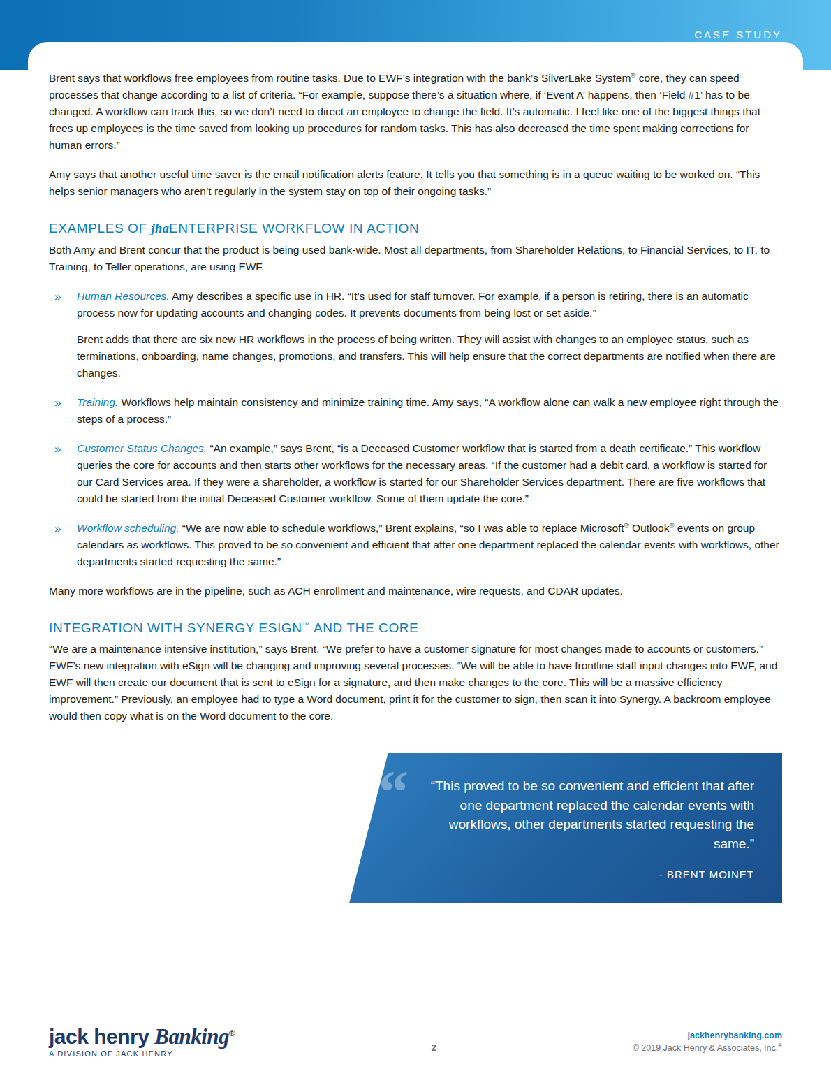CASE STUDY
Brent says that workflows free employees from routine tasks. Due to EWF’s integration with the bank’s SilverLake System® core, they can speed processes that change according to a list of criteria. “For example, suppose there’s a situation where, if ‘Event A’ happens, then ‘Field #1’ has to be changed. A workflow can track this, so we don’t need to direct an employee to change the field. It’s automatic. I feel like one of the biggest things that frees up employees is the time saved from looking up procedures for random tasks. This has also decreased the time spent making corrections for human errors.”
Amy says that another useful time saver is the email notification alerts feature. It tells you that something is in a queue waiting to be worked on. “This helps senior managers who aren’t regularly in the system stay on top of their ongoing tasks.”
EXAMPLES OF jha ENTERPRISE WORKFLOW IN ACTION
Both Amy and Brent concur that the product is being used bank-wide. Most all departments, from Shareholder Relations, to Financial Services, to IT, to Training, to Teller operations, are using EWF.
Human Resources. Amy describes a specific use in HR. “It’s used for staff turnover. For example, if a person is retiring, there is an automatic process now for updating accounts and changing codes. It prevents documents from being lost or set aside.”
Brent adds that there are six new HR workflows in the process of being written. They will assist with changes to an employee status, such as terminations, onboarding, name changes, promotions, and transfers. This will help ensure that the correct departments are notified when there are changes.
Training. Workflows help maintain consistency and minimize training time. Amy says, “A workflow alone can walk a new employee right through the steps of a process.”
Customer Status Changes. “An example,” says Brent, “is a Deceased Customer workflow that is started from a death certificate.” This workflow queries the core for accounts and then starts other workflows for the necessary areas. “If the customer had a debit card, a workflow is started for our Card Services area. If they were a shareholder, a workflow is started for our Shareholder Services department. There are five workflows that could be started from the initial Deceased Customer workflow. Some of them update the core.”
Workflow scheduling. “We are now able to schedule workflows,” Brent explains, “so I was able to replace Microsoft® Outlook® events on group calendars as workflows. This proved to be so convenient and efficient that after one department replaced the calendar events with workflows, other departments started requesting the same.”
Many more workflows are in the pipeline, such as ACH enrollment and maintenance, wire requests, and CDAR updates.
INTEGRATION WITH SYNERGY eSIGN™ AND THE CORE
“We are a maintenance intensive institution,” says Brent. “We prefer to have a customer signature for most changes made to accounts or customers.” EWF’s new integration with eSign will be changing and improving several processes. “We will be able to have frontline staff input changes into EWF, and EWF will then create our document that is sent to eSign for a signature, and then make changes to the core. This will be a massive efficiency improvement.” Previously, an employee had to type a Word document, print it for the customer to sign, then scan it into Synergy. A backroom employee would then copy what is on the Word document to the core.
“
“This proved to be so convenient and efficient that after one department replaced the calendar events with workflows, other departments started requesting the same.”
- BRENT MOINET
jack henry Banking®
A DIVISION OF JACK HENRY
2
jackhenrybanking.com
© 2019 Jack Henry & Associates, Inc.®